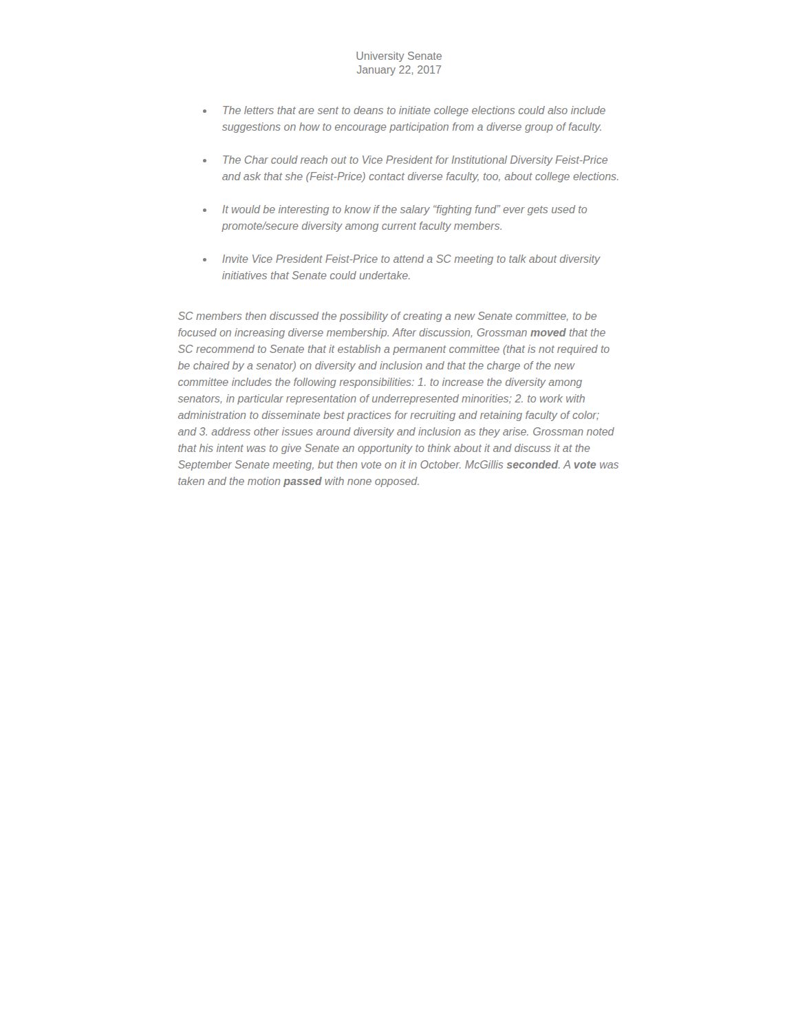University Senate
January 22, 2017
The letters that are sent to deans to initiate college elections could also include suggestions on how to encourage participation from a diverse group of faculty.
The Char could reach out to Vice President for Institutional Diversity Feist-Price and ask that she (Feist-Price) contact diverse faculty, too, about college elections.
It would be interesting to know if the salary “fighting fund” ever gets used to promote/secure diversity among current faculty members.
Invite Vice President Feist-Price to attend a SC meeting to talk about diversity initiatives that Senate could undertake.
SC members then discussed the possibility of creating a new Senate committee, to be focused on increasing diverse membership. After discussion, Grossman moved that the SC recommend to Senate that it establish a permanent committee (that is not required to be chaired by a senator) on diversity and inclusion and that the charge of the new committee includes the following responsibilities: 1. to increase the diversity among senators, in particular representation of underrepresented minorities; 2. to work with administration to disseminate best practices for recruiting and retaining faculty of color; and 3. address other issues around diversity and inclusion as they arise. Grossman noted that his intent was to give Senate an opportunity to think about it and discuss it at the September Senate meeting, but then vote on it in October. McGillis seconded. A vote was taken and the motion passed with none opposed.